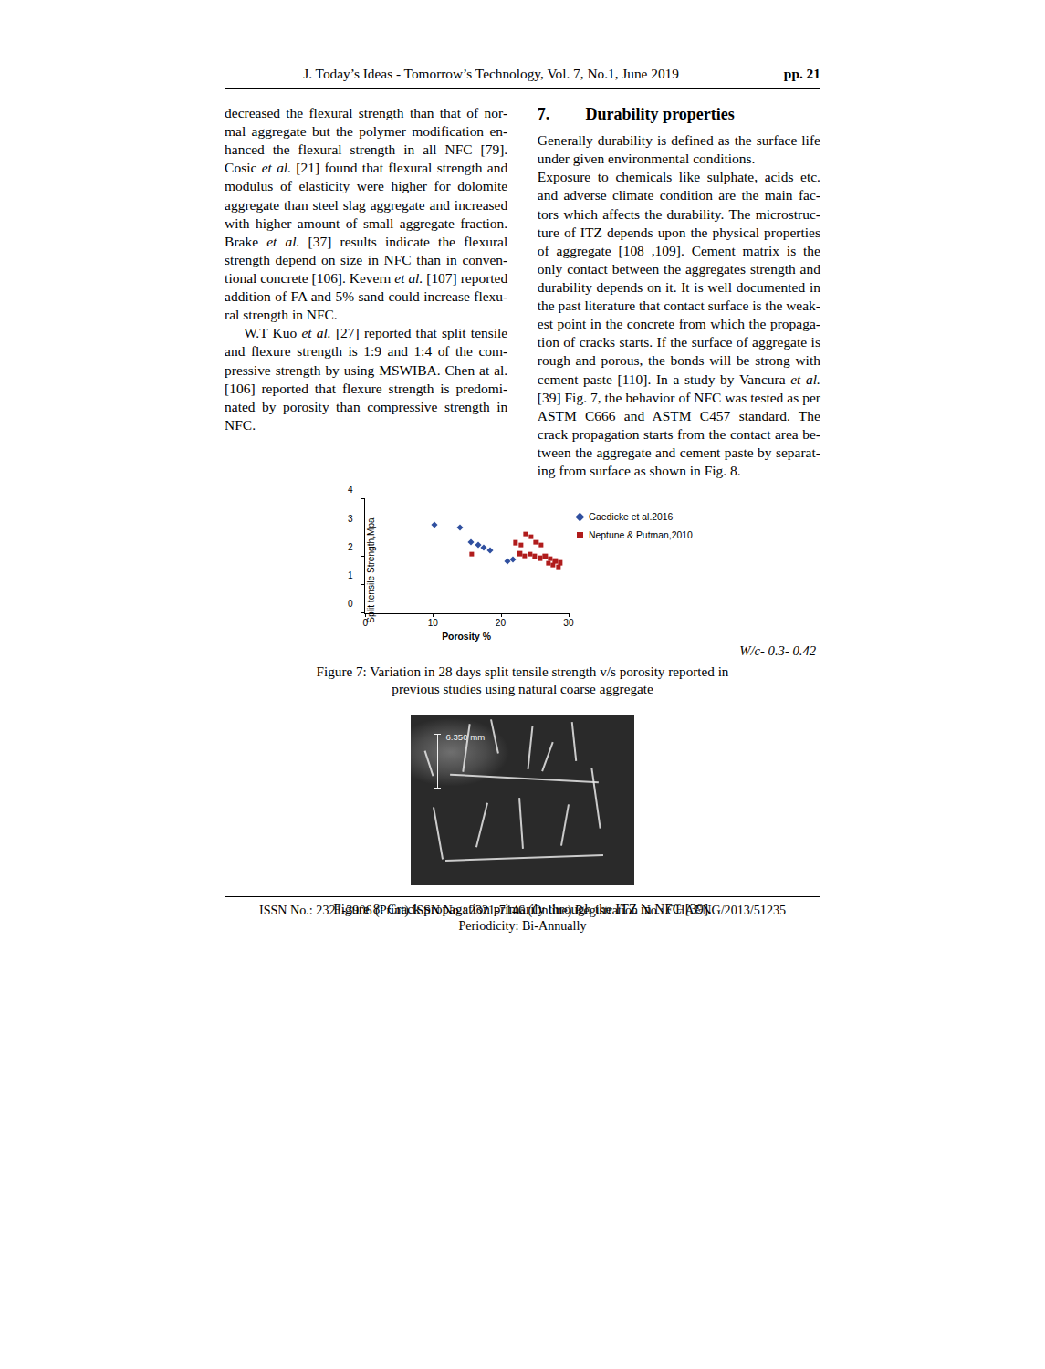J. Today’s Ideas - Tomorrow’s Technology, Vol. 7, No.1, June 2019
pp. 21
decreased the flexural strength than that of normal aggregate but the polymer modification enhanced the flexural strength in all NFC [79]. Cosic et al. [21] found that flexural strength and modulus of elasticity were higher for dolomite aggregate than steel slag aggregate and increased with higher amount of small aggregate fraction. Brake et al. [37] results indicate the flexural strength depend on size in NFC than in conventional concrete [106]. Kevern et al. [107] reported addition of FA and 5% sand could increase flexural strength in NFC.
W.T Kuo et al. [27] reported that split tensile and flexure strength is 1:9 and 1:4 of the compressive strength by using MSWIBA. Chen at al. [106] reported that flexure strength is predominated by porosity than compressive strength in NFC.
7. Durability properties
Generally durability is defined as the surface life under given environmental conditions.
Exposure to chemicals like sulphate, acids etc. and adverse climate condition are the main factors which affects the durability. The microstructure of ITZ depends upon the physical properties of aggregate [108 ,109]. Cement matrix is the only contact between the aggregates strength and durability depends on it. It is well documented in the past literature that contact surface is the weakest point in the concrete from which the propagation of cracks starts. If the surface of aggregate is rough and porous, the bonds will be strong with cement paste [110]. In a study by Vancura et al. [39] Fig. 7, the behavior of NFC was tested as per ASTM C666 and ASTM C457 standard. The crack propagation starts from the contact area between the aggregate and cement paste by separating from surface as shown in Fig. 8.
Split tensile Strength,Mpa
0 1 2 3 4 0 10 20 30
Porosity %
Gaedicke et al.2016
Neptune & Putman,2010
W/c- 0.3- 0.42
Figure 7: Variation in 28 days split tensile strength v/s porosity reported inprevious studies using natural coarse aggregate
6.350 mm
Figure 8: Crack propagation primarily through the ITZ in NFC [39].
ISSN No.: 2321-3906 (Print) ISSN No.: 2321-7146 (Online) Registration No.: CHAENG/2013/51235
Periodicity: Bi-Annually